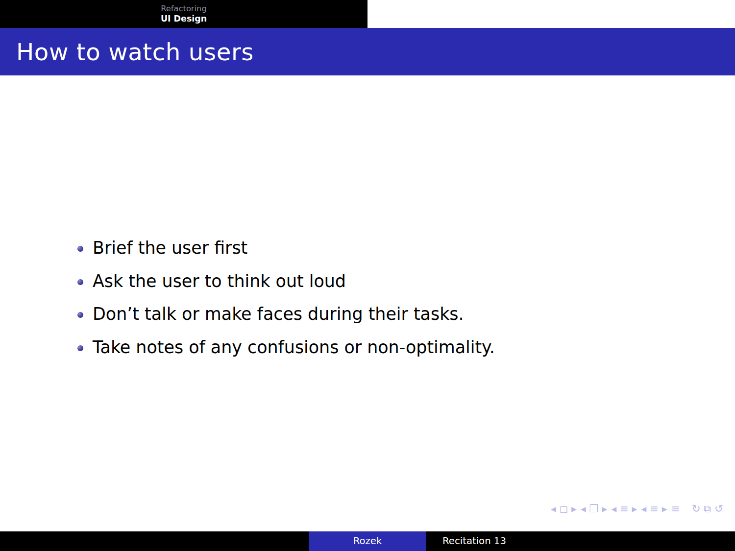Refactoring UI Design
How to watch users
Brief the user first
Ask the user to think out loud
Don’t talk or make faces during their tasks.
Take notes of any confusions or non-optimality.
◂ ◻ ▸ ◂ ❐ ▸ ◂ ≡ ▸ ◂ ≡ ▸ ≡ ↻ ⧉ ↺
Rozek
Recitation 13